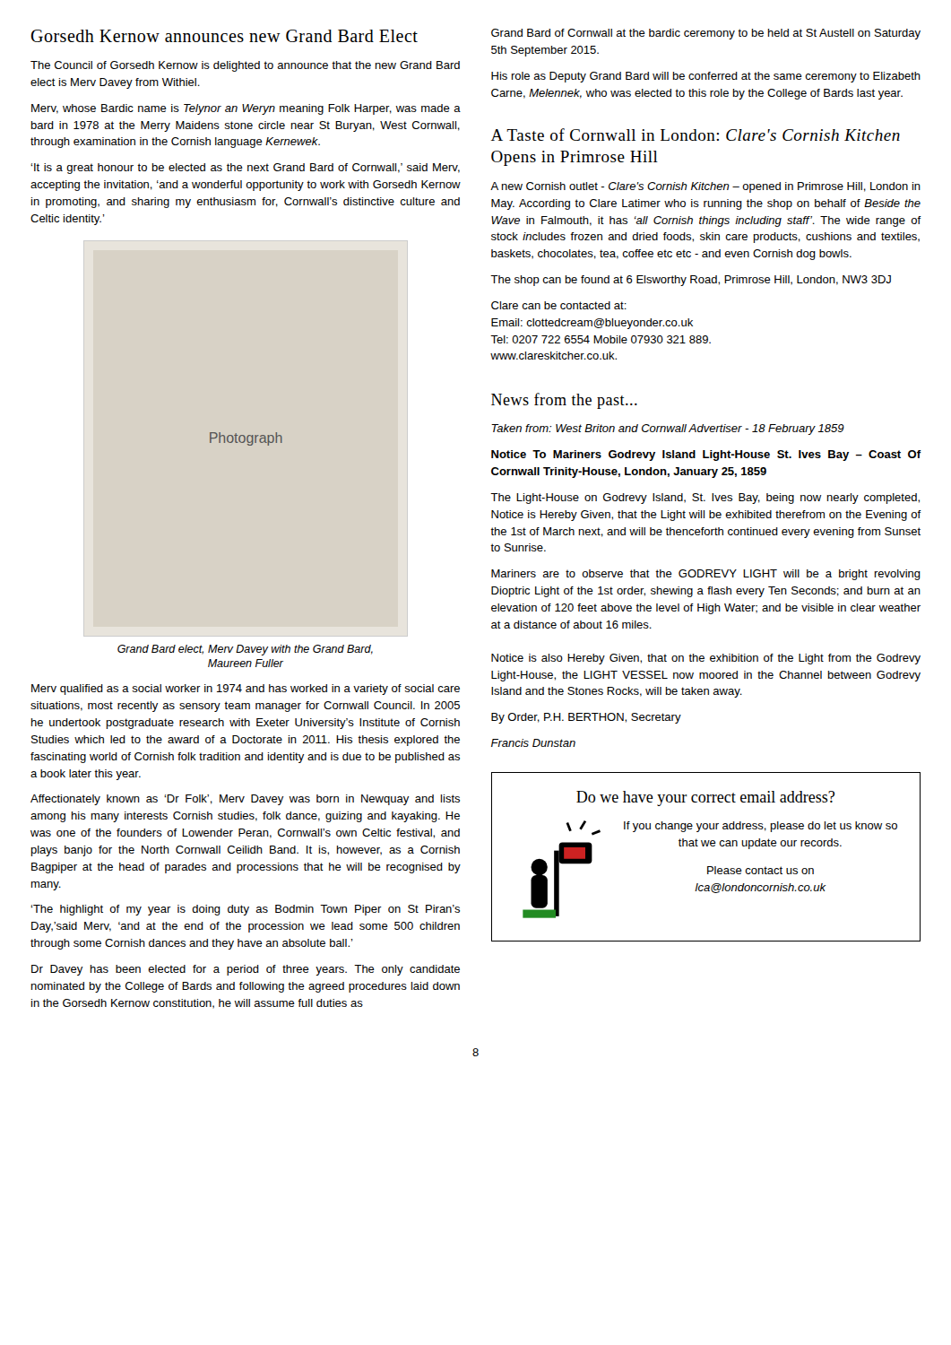Gorsedh Kernow announces new Grand Bard Elect
The Council of Gorsedh Kernow is delighted to announce that the new Grand Bard elect is Merv Davey from Withiel.
Merv, whose Bardic name is Telynor an Weryn meaning Folk Harper, was made a bard in 1978 at the Merry Maidens stone circle near St Buryan, West Cornwall, through examination in the Cornish language Kernewek.
‘It is a great honour to be elected as the next Grand Bard of Cornwall,’ said Merv, accepting the invitation, ‘and a wonderful opportunity to work with Gorsedh Kernow in promoting, and sharing my enthusiasm for, Cornwall’s distinctive culture and Celtic identity.’
Grand Bard elect, Merv Davey with the Grand Bard,
Maureen Fuller
Merv qualified as a social worker in 1974 and has worked in a variety of social care situations, most recently as sensory team manager for Cornwall Council. In 2005 he undertook postgraduate research with Exeter University’s Institute of Cornish Studies which led to the award of a Doctorate in 2011. His thesis explored the fascinating world of Cornish folk tradition and identity and is due to be published as a book later this year.
Affectionately known as ‘Dr Folk’, Merv Davey was born in Newquay and lists among his many interests Cornish studies, folk dance, guizing and kayaking. He was one of the founders of Lowender Peran, Cornwall’s own Celtic festival, and plays banjo for the North Cornwall Ceilidh Band. It is, however, as a Cornish Bagpiper at the head of parades and processions that he will be recognised by many.
‘The highlight of my year is doing duty as Bodmin Town Piper on St Piran’s Day,’said Merv, ‘and at the end of the procession we lead some 500 children through some Cornish dances and they have an absolute ball.’
Dr Davey has been elected for a period of three years. The only candidate nominated by the College of Bards and following the agreed procedures laid down in the Gorsedh Kernow constitution, he will assume full duties as
Grand Bard of Cornwall at the bardic ceremony to be held at St Austell on Saturday 5th September 2015.
His role as Deputy Grand Bard will be conferred at the same ceremony to Elizabeth Carne, Melennek, who was elected to this role by the College of Bards last year.
A Taste of Cornwall in London: Clare's Cornish Kitchen Opens in Primrose Hill
A new Cornish outlet - Clare's Cornish Kitchen – opened in Primrose Hill, London in May. According to Clare Latimer who is running the shop on behalf of Beside the Wave in Falmouth, it has ‘all Cornish things including staff’. The wide range of stock includes frozen and dried foods, skin care products, cushions and textiles, baskets, chocolates, tea, coffee etc etc - and even Cornish dog bowls.
The shop can be found at 6 Elsworthy Road, Primrose Hill, London, NW3 3DJ
Clare can be contacted at:
Email: clottedcream@blueyonder.co.uk
Tel: 0207 722 6554 Mobile 07930 321 889.
www.clareskitcher.co.uk.
News from the past...
Taken from: West Briton and Cornwall Advertiser - 18 February 1859
Notice To Mariners Godrevy Island Light-House St. Ives Bay – Coast Of Cornwall Trinity-House, London, January 25, 1859
The Light-House on Godrevy Island, St. Ives Bay, being now nearly completed, Notice is Hereby Given, that the Light will be exhibited therefrom on the Evening of the 1st of March next, and will be thenceforth continued every evening from Sunset to Sunrise.
Mariners are to observe that the GODREVY LIGHT will be a bright revolving Dioptric Light of the 1st order, shewing a flash every Ten Seconds; and burn at an elevation of 120 feet above the level of High Water; and be visible in clear weather at a distance of about 16 miles.
Notice is also Hereby Given, that on the exhibition of the Light from the Godrevy Light-House, the LIGHT VESSEL now moored in the Channel between Godrevy Island and the Stones Rocks, will be taken away.
By Order, P.H. BERTHON, Secretary
Francis Dunstan
Do we have your correct email address?
If you change your address, please do let us know so that we can update our records.
Please contact us on
lca@londoncornish.co.uk
8